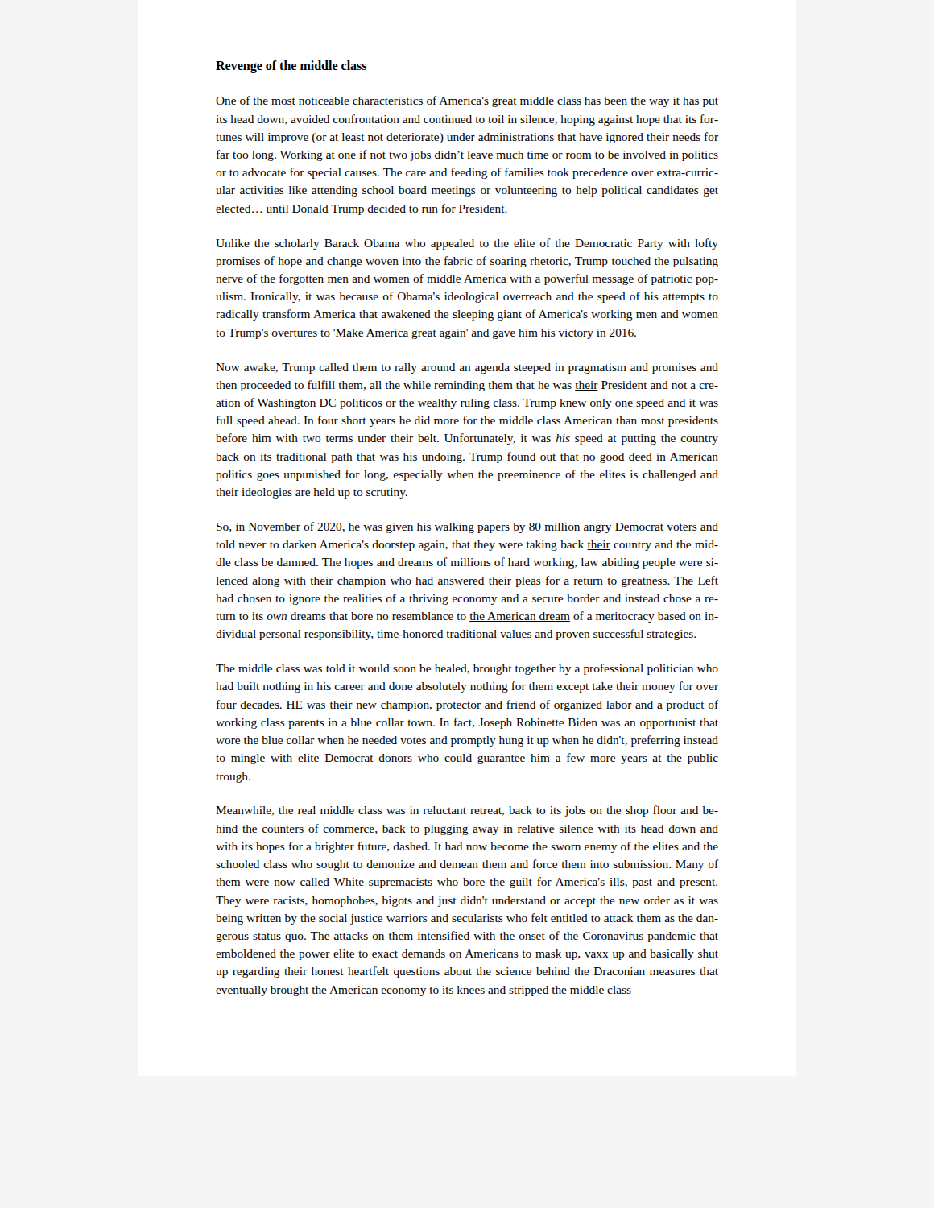Revenge of the middle class
One of the most noticeable characteristics of America's great middle class has been the way it has put its head down, avoided confrontation and continued to toil in silence, hoping against hope that its fortunes will improve (or at least not deteriorate) under administrations that have ignored their needs for far too long. Working at one if not two jobs didn’t leave much time or room to be involved in politics or to advocate for special causes. The care and feeding of families took precedence over extra-curricular activities like attending school board meetings or volunteering to help political candidates get elected… until Donald Trump decided to run for President.
Unlike the scholarly Barack Obama who appealed to the elite of the Democratic Party with lofty promises of hope and change woven into the fabric of soaring rhetoric, Trump touched the pulsating nerve of the forgotten men and women of middle America with a powerful message of patriotic populism. Ironically, it was because of Obama's ideological overreach and the speed of his attempts to radically transform America that awakened the sleeping giant of America's working men and women to Trump's overtures to 'Make America great again' and gave him his victory in 2016.
Now awake, Trump called them to rally around an agenda steeped in pragmatism and promises and then proceeded to fulfill them, all the while reminding them that he was their President and not a creation of Washington DC politicos or the wealthy ruling class. Trump knew only one speed and it was full speed ahead. In four short years he did more for the middle class American than most presidents before him with two terms under their belt. Unfortunately, it was his speed at putting the country back on its traditional path that was his undoing. Trump found out that no good deed in American politics goes unpunished for long, especially when the preeminence of the elites is challenged and their ideologies are held up to scrutiny.
So, in November of 2020, he was given his walking papers by 80 million angry Democrat voters and told never to darken America's doorstep again, that they were taking back their country and the middle class be damned. The hopes and dreams of millions of hard working, law abiding people were silenced along with their champion who had answered their pleas for a return to greatness. The Left had chosen to ignore the realities of a thriving economy and a secure border and instead chose a return to its own dreams that bore no resemblance to the American dream of a meritocracy based on individual personal responsibility, time-honored traditional values and proven successful strategies.
The middle class was told it would soon be healed, brought together by a professional politician who had built nothing in his career and done absolutely nothing for them except take their money for over four decades. HE was their new champion, protector and friend of organized labor and a product of working class parents in a blue collar town. In fact, Joseph Robinette Biden was an opportunist that wore the blue collar when he needed votes and promptly hung it up when he didn't, preferring instead to mingle with elite Democrat donors who could guarantee him a few more years at the public trough.
Meanwhile, the real middle class was in reluctant retreat, back to its jobs on the shop floor and behind the counters of commerce, back to plugging away in relative silence with its head down and with its hopes for a brighter future, dashed. It had now become the sworn enemy of the elites and the schooled class who sought to demonize and demean them and force them into submission. Many of them were now called White supremacists who bore the guilt for America's ills, past and present. They were racists, homophobes, bigots and just didn't understand or accept the new order as it was being written by the social justice warriors and secularists who felt entitled to attack them as the dangerous status quo. The attacks on them intensified with the onset of the Coronavirus pandemic that emboldened the power elite to exact demands on Americans to mask up, vaxx up and basically shut up regarding their honest heartfelt questions about the science behind the Draconian measures that eventually brought the American economy to its knees and stripped the middle class